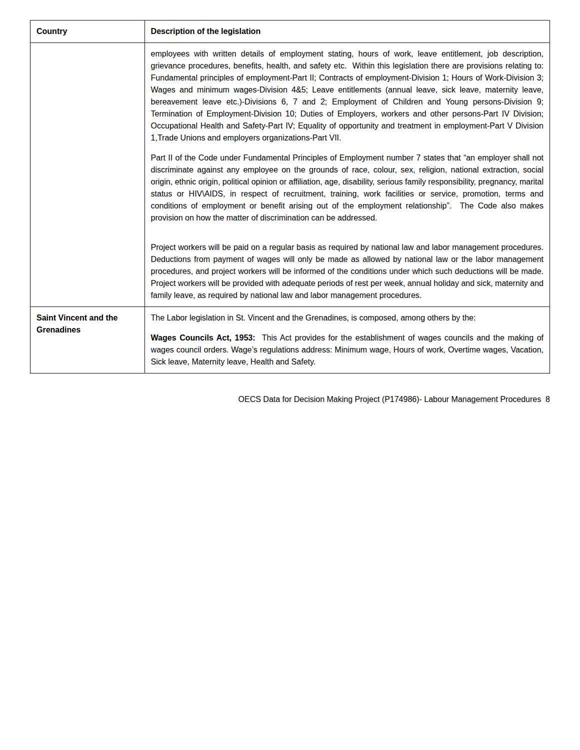| Country | Description of the legislation |
| --- | --- |
| | employees with written details of employment stating, hours of work, leave entitlement, job description, grievance procedures, benefits, health, and safety etc. Within this legislation there are provisions relating to: Fundamental principles of employment-Part II; Contracts of employment-Division 1; Hours of Work-Division 3; Wages and minimum wages-Division 4&5; Leave entitlements (annual leave, sick leave, maternity leave, bereavement leave etc.)-Divisions 6, 7 and 2; Employment of Children and Young persons-Division 9; Termination of Employment-Division 10; Duties of Employers, workers and other persons-Part IV Division; Occupational Health and Safety-Part IV; Equality of opportunity and treatment in employment-Part V Division 1,Trade Unions and employers organizations-Part VII. Part II of the Code under Fundamental Principles of Employment number 7 states that “an employer shall not discriminate against any employee on the grounds of race, colour, sex, religion, national extraction, social origin, ethnic origin, political opinion or affiliation, age, disability, serious family responsibility, pregnancy, marital status or HIV\AIDS, in respect of recruitment, training, work facilities or service, promotion, terms and conditions of employment or benefit arising out of the employment relationship”. The Code also makes provision on how the matter of discrimination can be addressed. Project workers will be paid on a regular basis as required by national law and labor management procedures. Deductions from payment of wages will only be made as allowed by national law or the labor management procedures, and project workers will be informed of the conditions under which such deductions will be made. Project workers will be provided with adequate periods of rest per week, annual holiday and sick, maternity and family leave, as required by national law and labor management procedures. |
| Saint Vincent and the Grenadines | The Labor legislation in St. Vincent and the Grenadines, is composed, among others by the: Wages Councils Act, 1953: This Act provides for the establishment of wages councils and the making of wages council orders. Wage’s regulations address: Minimum wage, Hours of work, Overtime wages, Vacation, Sick leave, Maternity leave, Health and Safety. |
OECS Data for Decision Making Project (P174986)- Labour Management Procedures 8